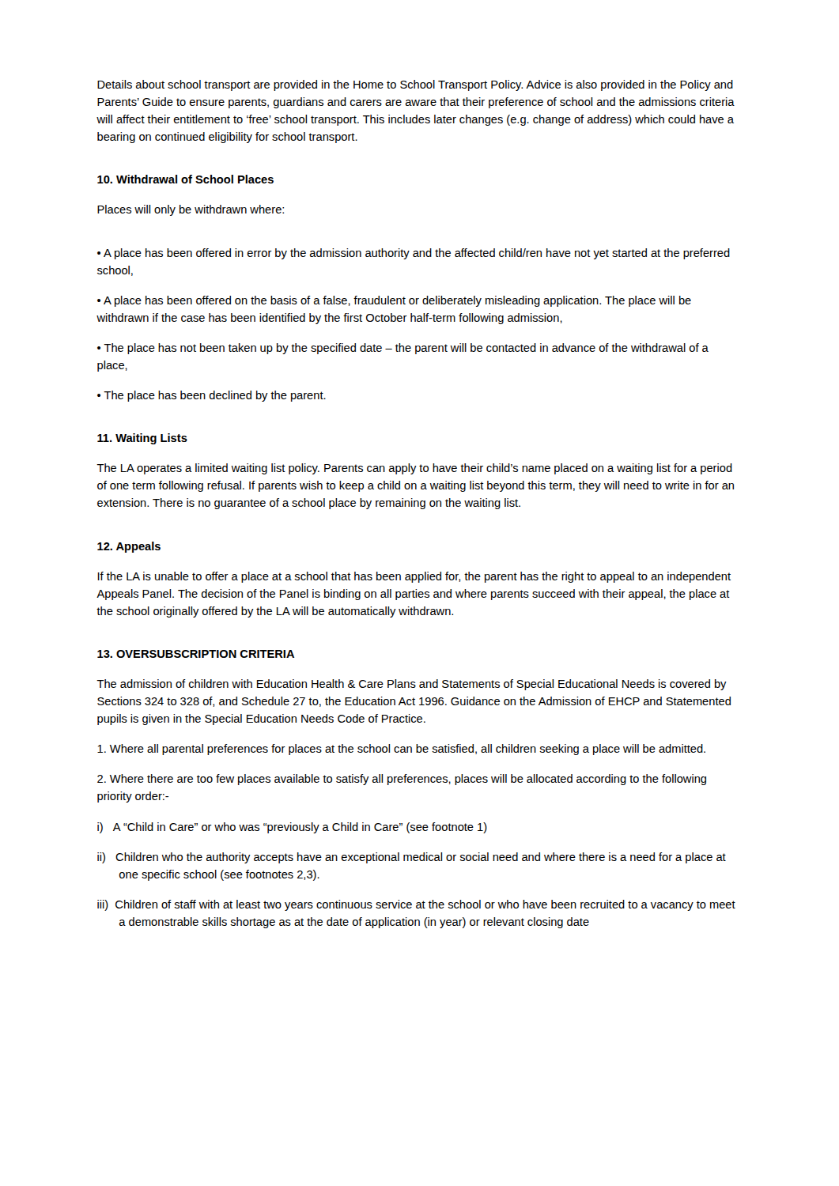Details about school transport are provided in the Home to School Transport Policy. Advice is also provided in the Policy and Parents’ Guide to ensure parents, guardians and carers are aware that their preference of school and the admissions criteria will affect their entitlement to ‘free’ school transport. This includes later changes (e.g. change of address) which could have a bearing on continued eligibility for school transport.
10. Withdrawal of School Places
Places will only be withdrawn where:
• A place has been offered in error by the admission authority and the affected child/ren have not yet started at the preferred school,
• A place has been offered on the basis of a false, fraudulent or deliberately misleading application. The place will be withdrawn if the case has been identified by the first October half-term following admission,
• The place has not been taken up by the specified date – the parent will be contacted in advance of the withdrawal of a place,
• The place has been declined by the parent.
11. Waiting Lists
The LA operates a limited waiting list policy. Parents can apply to have their child’s name placed on a waiting list for a period of one term following refusal. If parents wish to keep a child on a waiting list beyond this term, they will need to write in for an extension. There is no guarantee of a school place by remaining on the waiting list.
12. Appeals
If the LA is unable to offer a place at a school that has been applied for, the parent has the right to appeal to an independent Appeals Panel. The decision of the Panel is binding on all parties and where parents succeed with their appeal, the place at the school originally offered by the LA will be automatically withdrawn.
13. OVERSUBSCRIPTION CRITERIA
The admission of children with Education Health & Care Plans and Statements of Special Educational Needs is covered by Sections 324 to 328 of, and Schedule 27 to, the Education Act 1996. Guidance on the Admission of EHCP and Statemented pupils is given in the Special Education Needs Code of Practice.
1. Where all parental preferences for places at the school can be satisfied, all children seeking a place will be admitted.
2. Where there are too few places available to satisfy all preferences, places will be allocated according to the following priority order:-
i) A “Child in Care” or who was “previously a Child in Care” (see footnote 1)
ii) Children who the authority accepts have an exceptional medical or social need and where there is a need for a place at one specific school (see footnotes 2,3).
iii) Children of staff with at least two years continuous service at the school or who have been recruited to a vacancy to meet a demonstrable skills shortage as at the date of application (in year) or relevant closing date